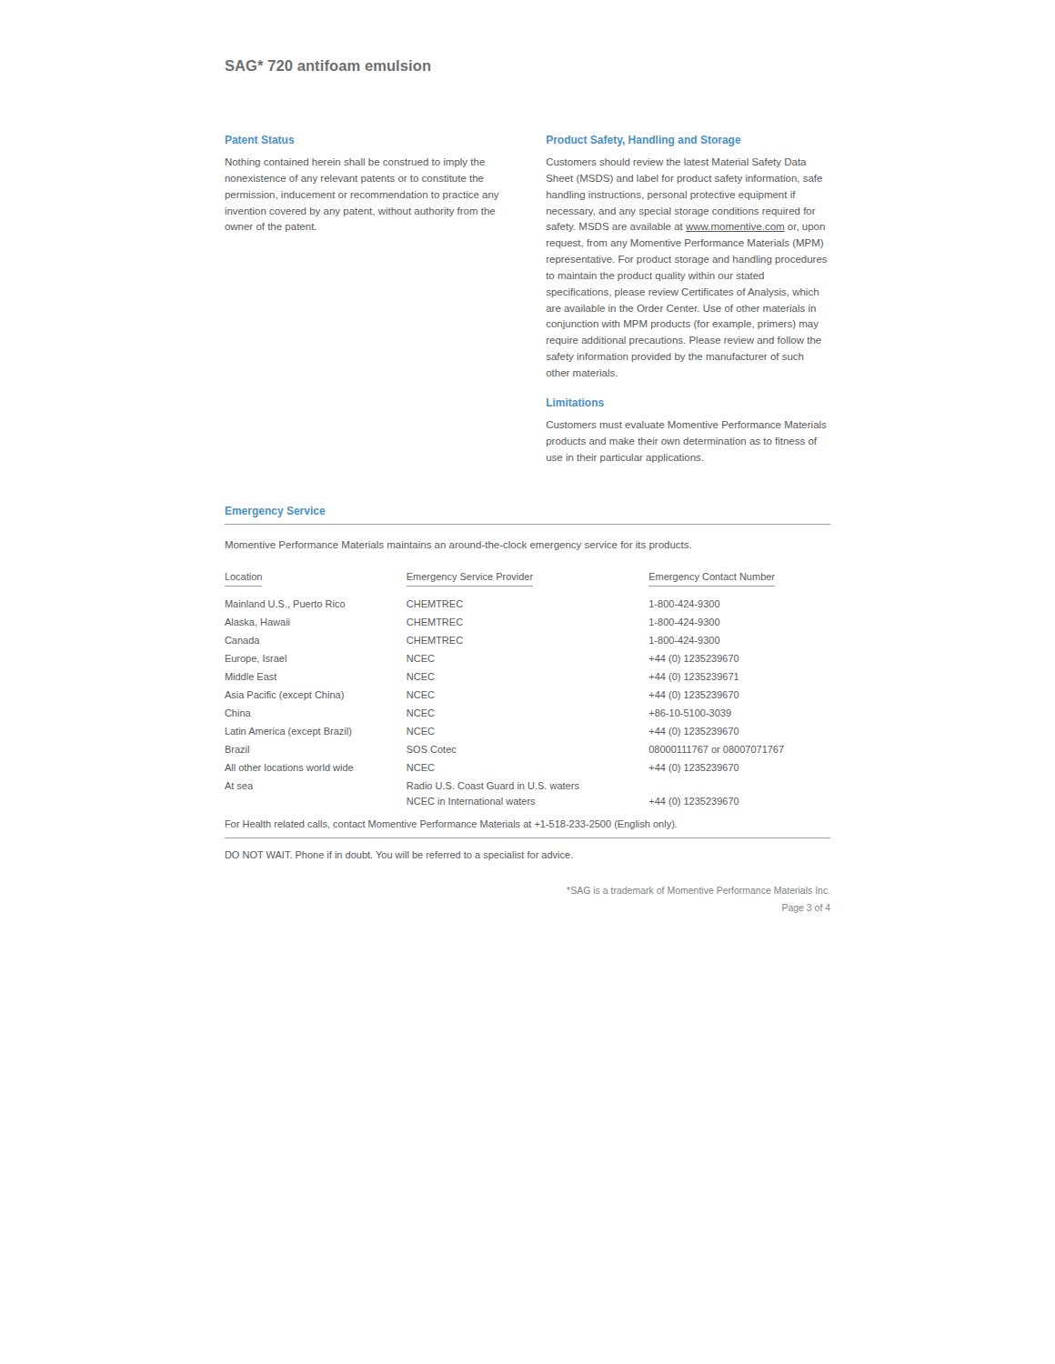SAG* 720 antifoam emulsion
Patent Status
Nothing contained herein shall be construed to imply the nonexistence of any relevant patents or to constitute the permission, inducement or recommendation to practice any invention covered by any patent, without authority from the owner of the patent.
Product Safety, Handling and Storage
Customers should review the latest Material Safety Data Sheet (MSDS) and label for product safety information, safe handling instructions, personal protective equipment if necessary, and any special storage conditions required for safety. MSDS are available at www.momentive.com or, upon request, from any Momentive Performance Materials (MPM) representative. For product storage and handling procedures to maintain the product quality within our stated specifications, please review Certificates of Analysis, which are available in the Order Center. Use of other materials in conjunction with MPM products (for example, primers) may require additional precautions. Please review and follow the safety information provided by the manufacturer of such other materials.
Limitations
Customers must evaluate Momentive Performance Materials products and make their own determination as to fitness of use in their particular applications.
Emergency Service
Momentive Performance Materials maintains an around-the-clock emergency service for its products.
| Location | Emergency Service Provider | Emergency Contact Number |
| --- | --- | --- |
| Mainland U.S., Puerto Rico | CHEMTREC | 1-800-424-9300 |
| Alaska, Hawaii | CHEMTREC | 1-800-424-9300 |
| Canada | CHEMTREC | 1-800-424-9300 |
| Europe, Israel | NCEC | +44 (0) 1235239670 |
| Middle East | NCEC | +44 (0) 1235239671 |
| Asia Pacific (except China) | NCEC | +44 (0) 1235239670 |
| China | NCEC | +86-10-5100-3039 |
| Latin America (except Brazil) | NCEC | +44 (0) 1235239670 |
| Brazil | SOS Cotec | 08000111767 or 08007071767 |
| All other locations world wide | NCEC | +44 (0) 1235239670 |
| At sea | Radio U.S. Coast Guard in U.S. waters NCEC in International waters | +44 (0) 1235239670 |
For Health related calls, contact Momentive Performance Materials at +1-518-233-2500 (English only).
DO NOT WAIT. Phone if in doubt. You will be referred to a specialist for advice.
*SAG is a trademark of Momentive Performance Materials Inc.
Page 3 of 4